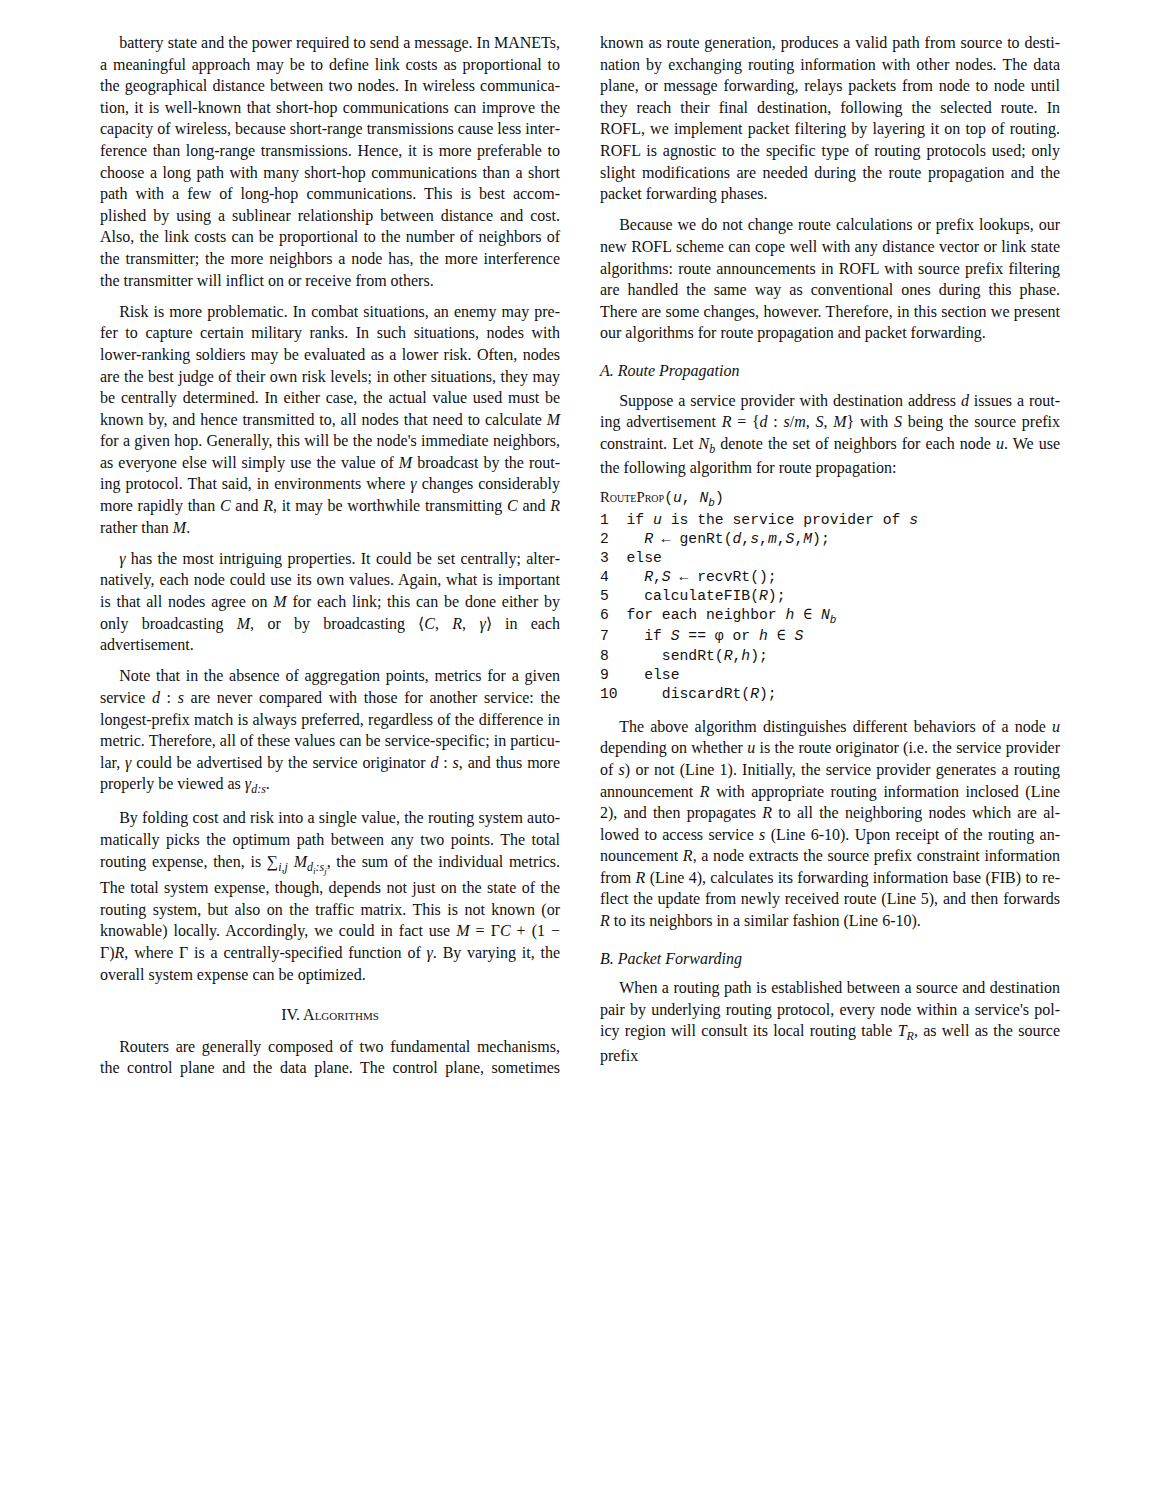battery state and the power required to send a message. In MANETs, a meaningful approach may be to define link costs as proportional to the geographical distance between two nodes. In wireless communication, it is well-known that short-hop communications can improve the capacity of wireless, because short-range transmissions cause less interference than long-range transmissions. Hence, it is more preferable to choose a long path with many short-hop communications than a short path with a few of long-hop communications. This is best accomplished by using a sublinear relationship between distance and cost. Also, the link costs can be proportional to the number of neighbors of the transmitter; the more neighbors a node has, the more interference the transmitter will inflict on or receive from others.
Risk is more problematic. In combat situations, an enemy may prefer to capture certain military ranks. In such situations, nodes with lower-ranking soldiers may be evaluated as a lower risk. Often, nodes are the best judge of their own risk levels; in other situations, they may be centrally determined. In either case, the actual value used must be known by, and hence transmitted to, all nodes that need to calculate M for a given hop. Generally, this will be the node's immediate neighbors, as everyone else will simply use the value of M broadcast by the routing protocol. That said, in environments where γ changes considerably more rapidly than C and R, it may be worthwhile transmitting C and R rather than M.
γ has the most intriguing properties. It could be set centrally; alternatively, each node could use its own values. Again, what is important is that all nodes agree on M for each link; this can be done either by only broadcasting M, or by broadcasting ⟨C, R, γ⟩ in each advertisement.
Note that in the absence of aggregation points, metrics for a given service d : s are never compared with those for another service: the longest-prefix match is always preferred, regardless of the difference in metric. Therefore, all of these values can be service-specific; in particular, γ could be advertised by the service originator d : s, and thus more properly be viewed as γd:s.
By folding cost and risk into a single value, the routing system automatically picks the optimum path between any two points. The total routing expense, then, is ∑i,j Mdi:sj, the sum of the individual metrics. The total system expense, though, depends not just on the state of the routing system, but also on the traffic matrix. This is not known (or knowable) locally. Accordingly, we could in fact use M = ΓC + (1 − Γ)R, where Γ is a centrally-specified function of γ. By varying it, the overall system expense can be optimized.
IV. Algorithms
Routers are generally composed of two fundamental mechanisms, the control plane and the data plane. The control plane, sometimes known as route generation, produces a valid path from source to destination by exchanging routing information with other nodes. The data plane, or message forwarding, relays packets from node to node until they reach their final destination, following the selected route. In ROFL, we implement packet filtering by layering it on top of routing. ROFL is agnostic to the specific type of routing protocols used; only slight modifications are needed during the route propagation and the packet forwarding phases.
Because we do not change route calculations or prefix lookups, our new ROFL scheme can cope well with any distance vector or link state algorithms: route announcements in ROFL with source prefix filtering are handled the same way as conventional ones during this phase. There are some changes, however. Therefore, in this section we present our algorithms for route propagation and packet forwarding.
A. Route Propagation
Suppose a service provider with destination address d issues a routing advertisement R = {d : s/m, S, M} with S being the source prefix constraint. Let Nb denote the set of neighbors for each node u. We use the following algorithm for route propagation:
RouteProp(u, Nb) 1 if u is the service provider of s 2 R ← genRt(d,s,m,S,M); 3 else 4 R,S ← recvRt(); 5 calculateFIB(R); 6 for each neighbor h ∈ Nb 7 if S == φ or h ∈ S 8 sendRt(R,h); 9 else 10 discardRt(R);
The above algorithm distinguishes different behaviors of a node u depending on whether u is the route originator (i.e. the service provider of s) or not (Line 1). Initially, the service provider generates a routing announcement R with appropriate routing information inclosed (Line 2), and then propagates R to all the neighboring nodes which are allowed to access service s (Line 6-10). Upon receipt of the routing announcement R, a node extracts the source prefix constraint information from R (Line 4), calculates its forwarding information base (FIB) to reflect the update from newly received route (Line 5), and then forwards R to its neighbors in a similar fashion (Line 6-10).
B. Packet Forwarding
When a routing path is established between a source and destination pair by underlying routing protocol, every node within a service's policy region will consult its local routing table TR, as well as the source prefix